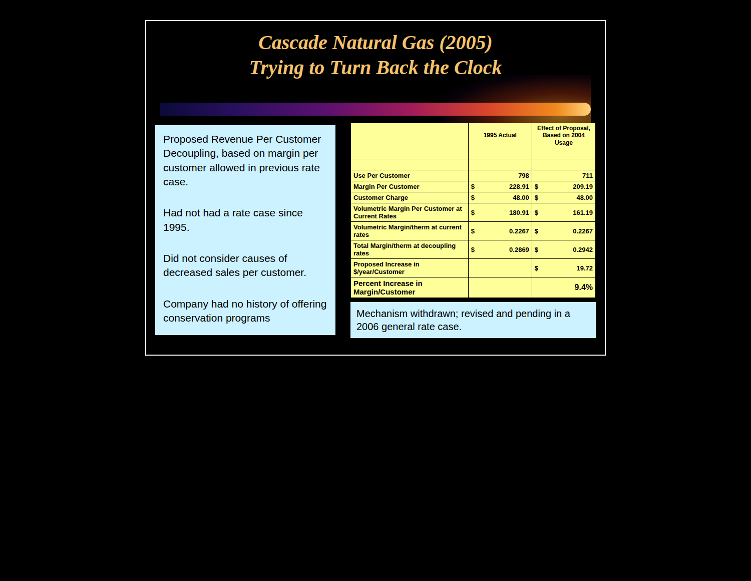Cascade Natural Gas (2005)
Trying to Turn Back the Clock
Proposed Revenue Per Customer Decoupling, based on margin per customer allowed in previous rate case.
Had not had a rate case since 1995.
Did not consider causes of decreased sales per customer.
Company had no history of offering conservation programs
| | 1995 Actual | Effect of Proposal, Based on 2004 Usage |
| --- | --- | --- |
| Use Per Customer | 798 | 711 |
| Margin Per Customer | $ 228.91 | $ 209.19 |
| Customer Charge | $ 48.00 | $ 48.00 |
| Volumetric Margin Per Customer at Current Rates | $ 180.91 | $ 161.19 |
| Volumetric Margin/therm at current rates | $ 0.2267 | $ 0.2267 |
| Total Margin/therm at decoupling rates | $ 0.2869 | $ 0.2942 |
| Proposed Increase in $/year/Customer | | $ 19.72 |
| Percent Increase in Margin/Customer | | 9.4% |
Mechanism withdrawn; revised and pending in a 2006 general rate case.